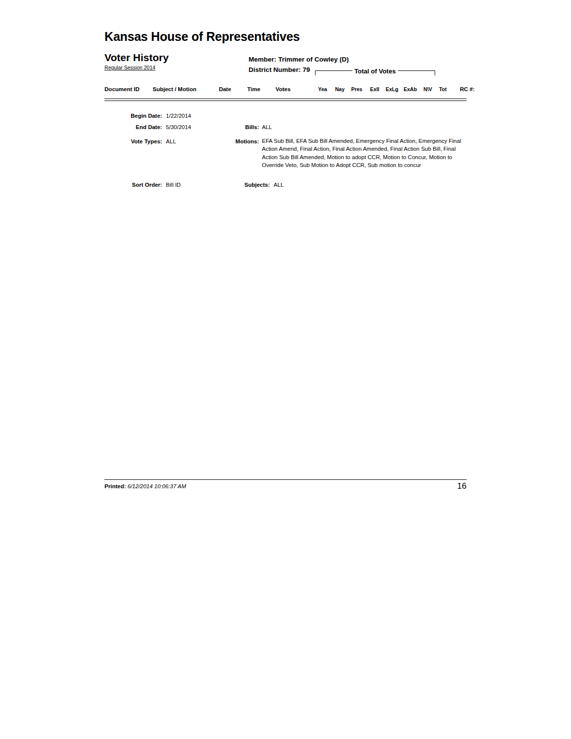Kansas House of Representatives
Voter History
Regular Session 2014
Member: Trimmer of Cowley (D)
District Number: 79
Total of Votes
Document ID Subject / Motion Date Time Votes Yea Nay Pres ExIl ExLg ExAb N\V Tot RC #:
Begin Date: 1/22/2014
End Date: 5/30/2014 Bills: ALL
Vote Types: ALL Motions: EFA Sub Bill, EFA Sub Bill Amended, Emergency Final Action, Emergency Final Action Amend, Final Action, Final Action Amended, Final Action Sub Bill, Final Action Sub Bill Amended, Motion to adopt CCR, Motion to Concur, Motion to Override Veto, Sub Motion to Adopt CCR, Sub motion to concur
Sort Order: Bill ID Subjects: ALL
Printed: 6/12/2014 10:06:37 AM
16